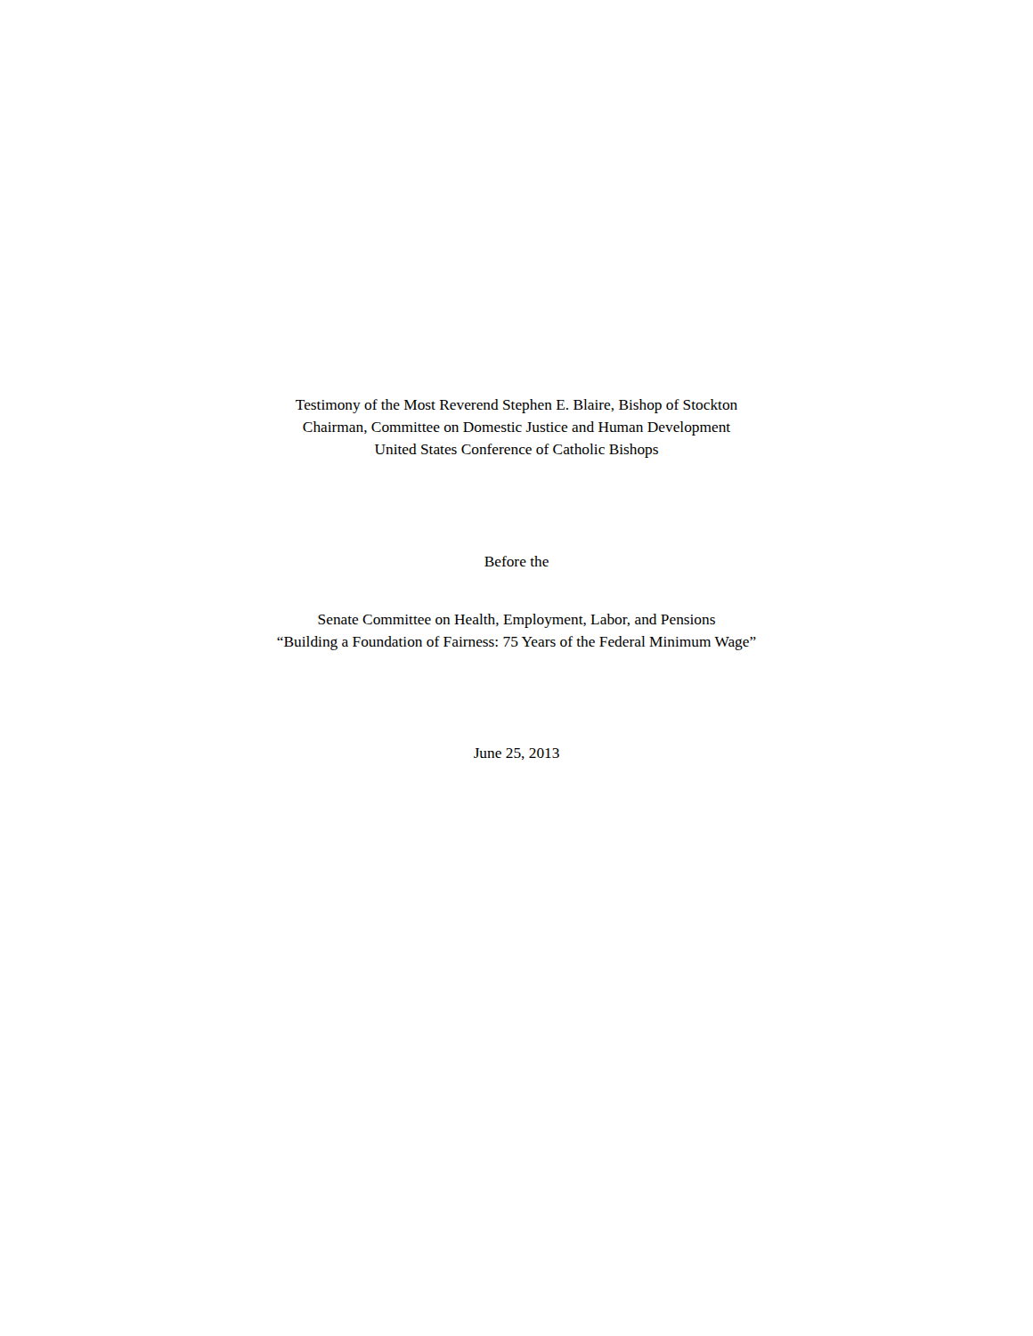Testimony of the Most Reverend Stephen E. Blaire, Bishop of Stockton
Chairman, Committee on Domestic Justice and Human Development
United States Conference of Catholic Bishops
Before the
Senate Committee on Health, Employment, Labor, and Pensions
“Building a Foundation of Fairness: 75 Years of the Federal Minimum Wage”
June 25, 2013